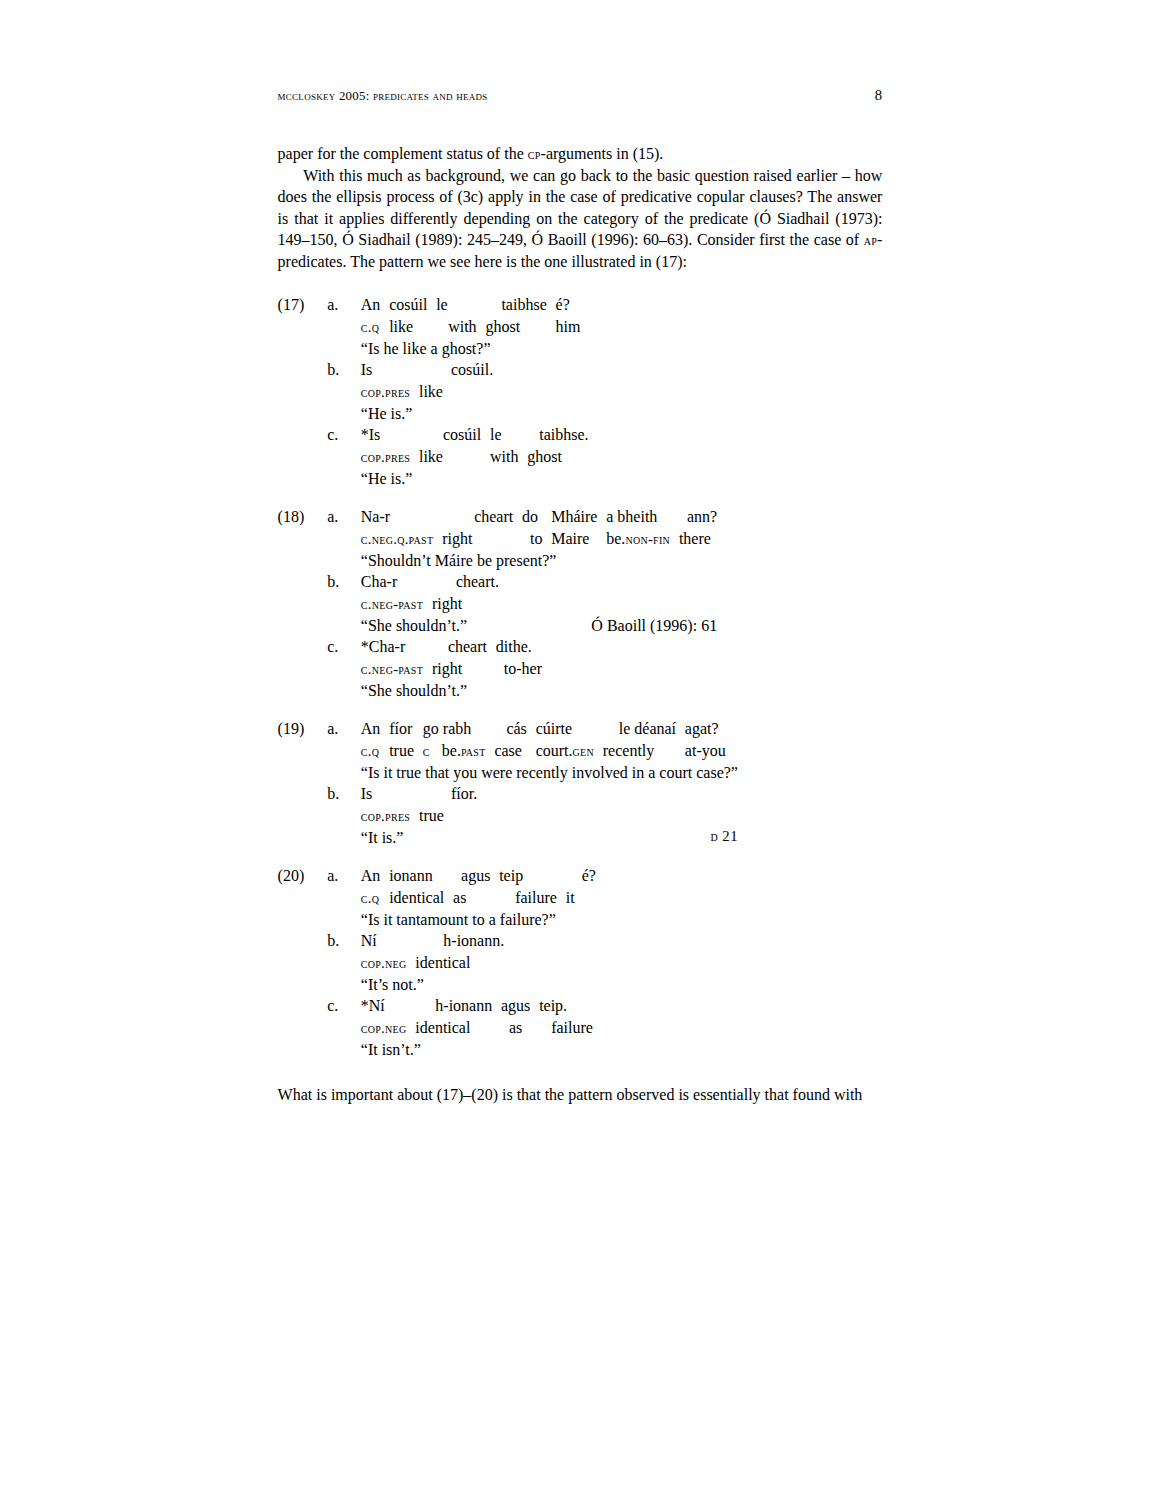mccloskey 2005: predicates and heads 8
paper for the complement status of the cp-arguments in (15).
With this much as background, we can go back to the basic question raised earlier – how does the ellipsis process of (3c) apply in the case of predicative copular clauses? The answer is that it applies differently depending on the category of the predicate (Ó Siadhail (1973): 149–150, Ó Siadhail (1989): 245–249, Ó Baoill (1996): 60–63). Consider first the case of ap-predicates. The pattern we see here is the one illustrated in (17):
| (17) | a. | An cosúil le taibhse é? c.q like with ghost him “Is he like a ghost?” |
| | b. | Is cosúil. cop.pres like “He is.” |
| | c. | *Is cosúil le taibhse. cop.pres like with ghost “He is.” |
| (18) | a. | Na-r cheart do Mháire a bheith ann? c.neg.q.past right to Maire be. non-fin there “Shouldn’t Máire be present?” |
| | b. | Cha-r cheart. c.neg-past right “She shouldn’t.” Ó Baoill (1996): 61 |
| | c. | *Cha-r cheart dithe. c.neg-past right to-her “She shouldn’t.” |
| (19) | a. | An fíor go rabh cás cúirte le déanaí agat? c.q true c be. past case court. gen recently at-you “Is it true that you were recently involved in a court case?” |
| | b. | Is fíor. cop.pres true “It is.” d 21 |
| (20) | a. | An ionann agus teip é? c.q identical as failure it “Is it tantamount to a failure?” |
| | b. | Ní h-ionann. cop.neg identical “It’s not.” |
| | c. | *Ní h-ionann agus teip. cop.neg identical as failure “It isn’t.” |
What is important about (17)–(20) is that the pattern observed is essentially that found with